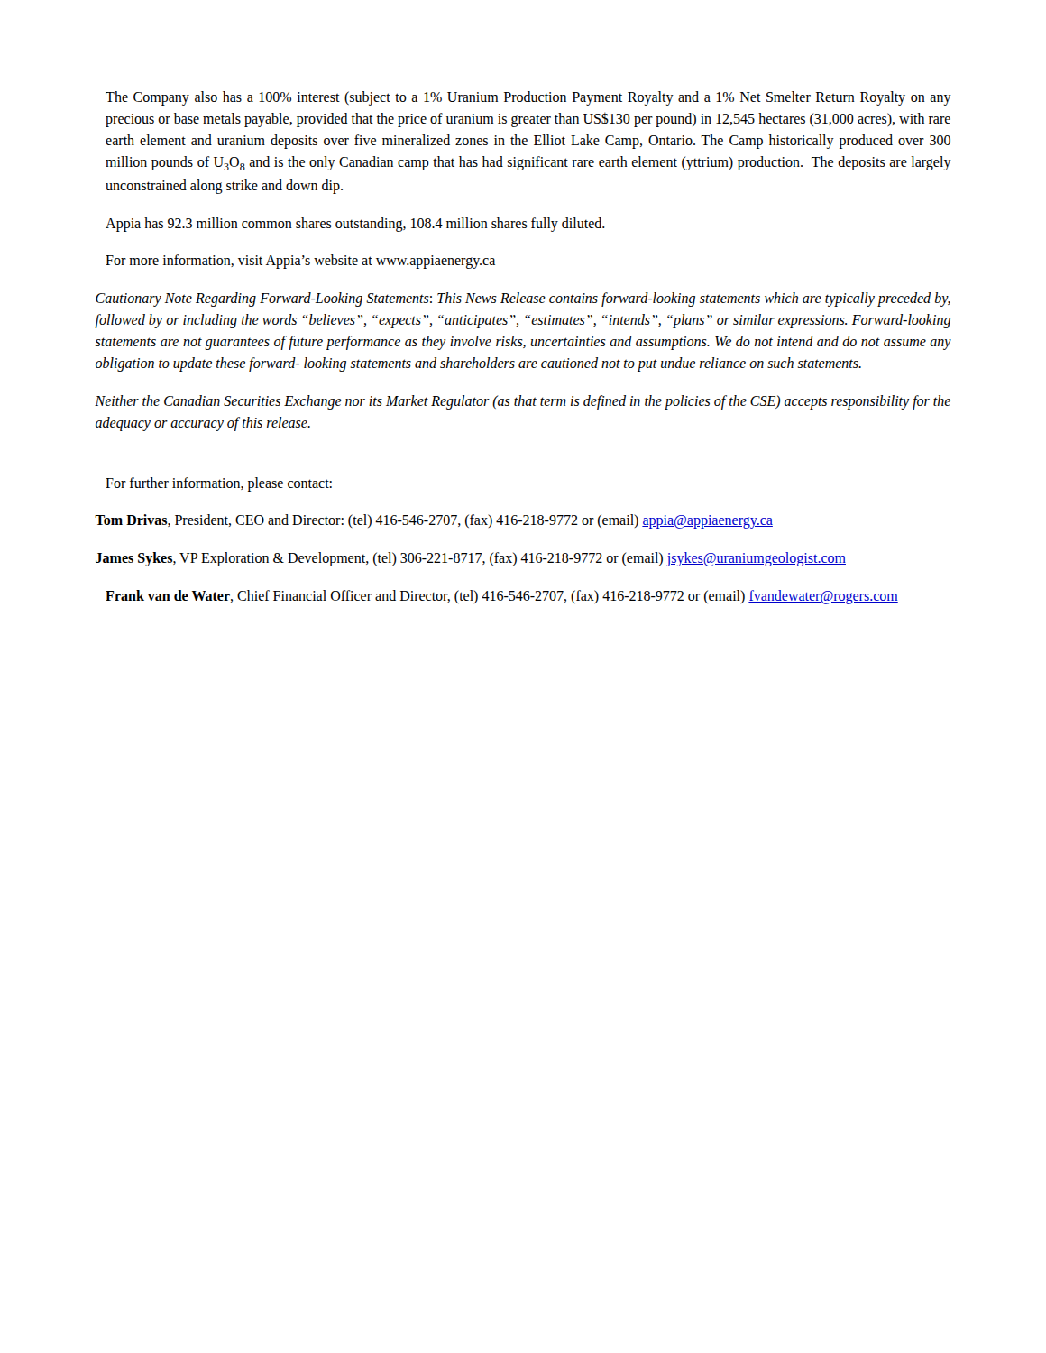The Company also has a 100% interest (subject to a 1% Uranium Production Payment Royalty and a 1% Net Smelter Return Royalty on any precious or base metals payable, provided that the price of uranium is greater than US$130 per pound) in 12,545 hectares (31,000 acres), with rare earth element and uranium deposits over five mineralized zones in the Elliot Lake Camp, Ontario. The Camp historically produced over 300 million pounds of U3O8 and is the only Canadian camp that has had significant rare earth element (yttrium) production. The deposits are largely unconstrained along strike and down dip.
Appia has 92.3 million common shares outstanding, 108.4 million shares fully diluted.
For more information, visit Appia’s website at www.appiaenergy.ca
Cautionary Note Regarding Forward-Looking Statements: This News Release contains forward-looking statements which are typically preceded by, followed by or including the words “believes”, “expects”, “anticipates”, “estimates”, “intends”, “plans” or similar expressions. Forward-looking statements are not guarantees of future performance as they involve risks, uncertainties and assumptions. We do not intend and do not assume any obligation to update these forward- looking statements and shareholders are cautioned not to put undue reliance on such statements.
Neither the Canadian Securities Exchange nor its Market Regulator (as that term is defined in the policies of the CSE) accepts responsibility for the adequacy or accuracy of this release.
For further information, please contact:
Tom Drivas, President, CEO and Director: (tel) 416-546-2707, (fax) 416-218-9772 or (email) appia@appiaenergy.ca
James Sykes, VP Exploration & Development, (tel) 306-221-8717, (fax) 416-218-9772 or (email) jsykes@uraniumgeologist.com
Frank van de Water, Chief Financial Officer and Director, (tel) 416-546-2707, (fax) 416-218-9772 or (email) fvandewater@rogers.com